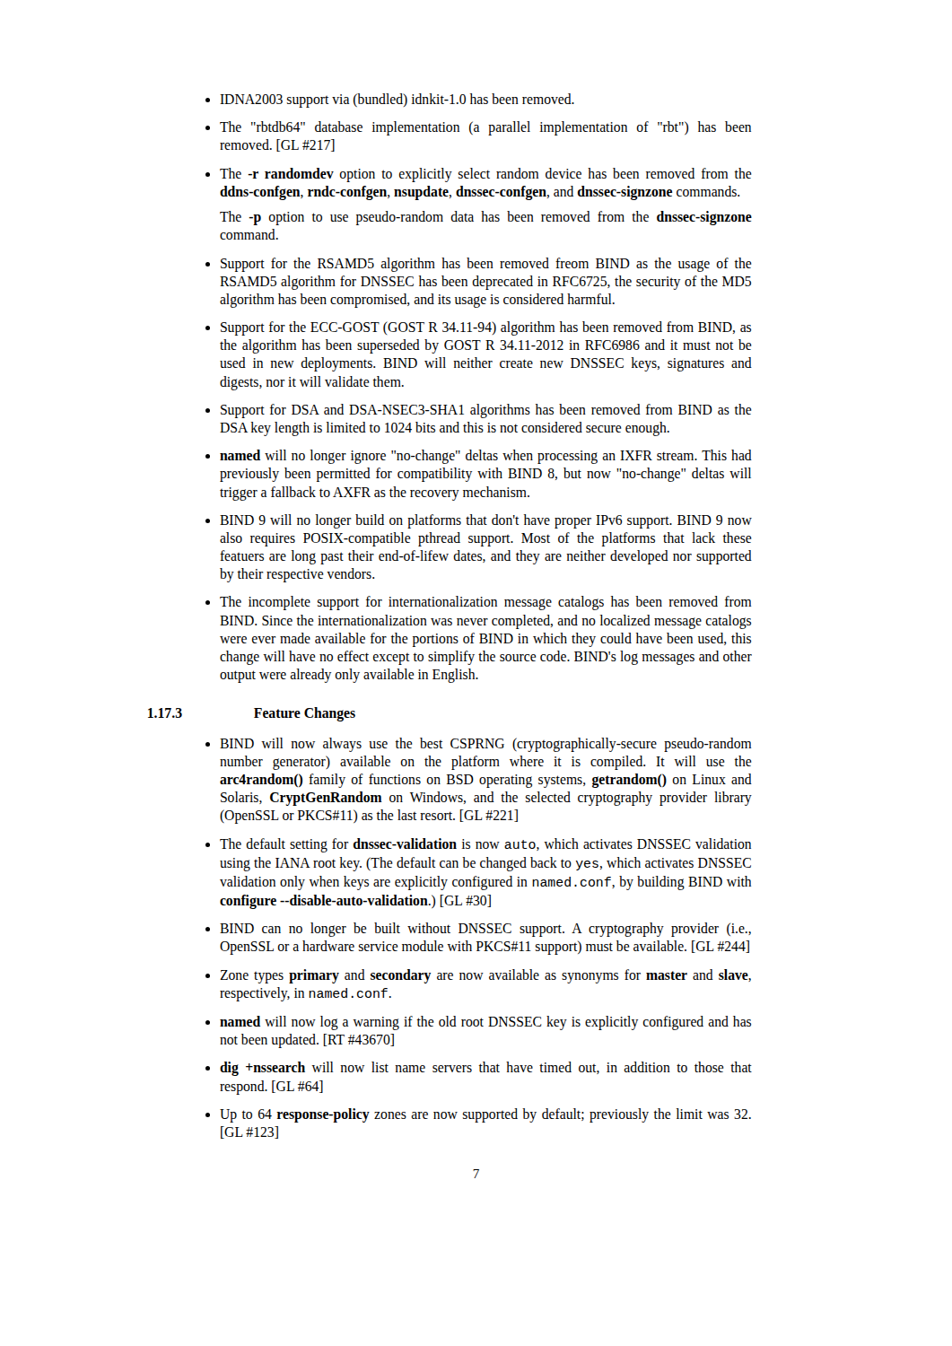IDNA2003 support via (bundled) idnkit-1.0 has been removed.
The "rbtdb64" database implementation (a parallel implementation of "rbt") has been removed. [GL #217]
The -r randomdev option to explicitly select random device has been removed from the ddns-confgen, rndc-confgen, nsupdate, dnssec-confgen, and dnssec-signzone commands.
The -p option to use pseudo-random data has been removed from the dnssec-signzone command.
Support for the RSAMD5 algorithm has been removed freom BIND as the usage of the RSAMD5 algorithm for DNSSEC has been deprecated in RFC6725, the security of the MD5 algorithm has been compromised, and its usage is considered harmful.
Support for the ECC-GOST (GOST R 34.11-94) algorithm has been removed from BIND, as the algorithm has been superseded by GOST R 34.11-2012 in RFC6986 and it must not be used in new deployments. BIND will neither create new DNSSEC keys, signatures and digests, nor it will validate them.
Support for DSA and DSA-NSEC3-SHA1 algorithms has been removed from BIND as the DSA key length is limited to 1024 bits and this is not considered secure enough.
named will no longer ignore "no-change" deltas when processing an IXFR stream. This had previously been permitted for compatibility with BIND 8, but now "no-change" deltas will trigger a fallback to AXFR as the recovery mechanism.
BIND 9 will no longer build on platforms that don't have proper IPv6 support. BIND 9 now also requires POSIX-compatible pthread support. Most of the platforms that lack these featuers are long past their end-of-lifew dates, and they are neither developed nor supported by their respective vendors.
The incomplete support for internationalization message catalogs has been removed from BIND. Since the internationalization was never completed, and no localized message catalogs were ever made available for the portions of BIND in which they could have been used, this change will have no effect except to simplify the source code. BIND's log messages and other output were already only available in English.
1.17.3 Feature Changes
BIND will now always use the best CSPRNG (cryptographically-secure pseudo-random number generator) available on the platform where it is compiled. It will use the arc4random() family of functions on BSD operating systems, getrandom() on Linux and Solaris, CryptGenRandom on Windows, and the selected cryptography provider library (OpenSSL or PKCS#11) as the last resort. [GL #221]
The default setting for dnssec-validation is now auto, which activates DNSSEC validation using the IANA root key. (The default can be changed back to yes, which activates DNSSEC validation only when keys are explicitly configured in named.conf, by building BIND with configure --disable-auto-validation.) [GL #30]
BIND can no longer be built without DNSSEC support. A cryptography provider (i.e., OpenSSL or a hardware service module with PKCS#11 support) must be available. [GL #244]
Zone types primary and secondary are now available as synonyms for master and slave, respectively, in named.conf.
named will now log a warning if the old root DNSSEC key is explicitly configured and has not been updated. [RT #43670]
dig +nssearch will now list name servers that have timed out, in addition to those that respond. [GL #64]
Up to 64 response-policy zones are now supported by default; previously the limit was 32. [GL #123]
7